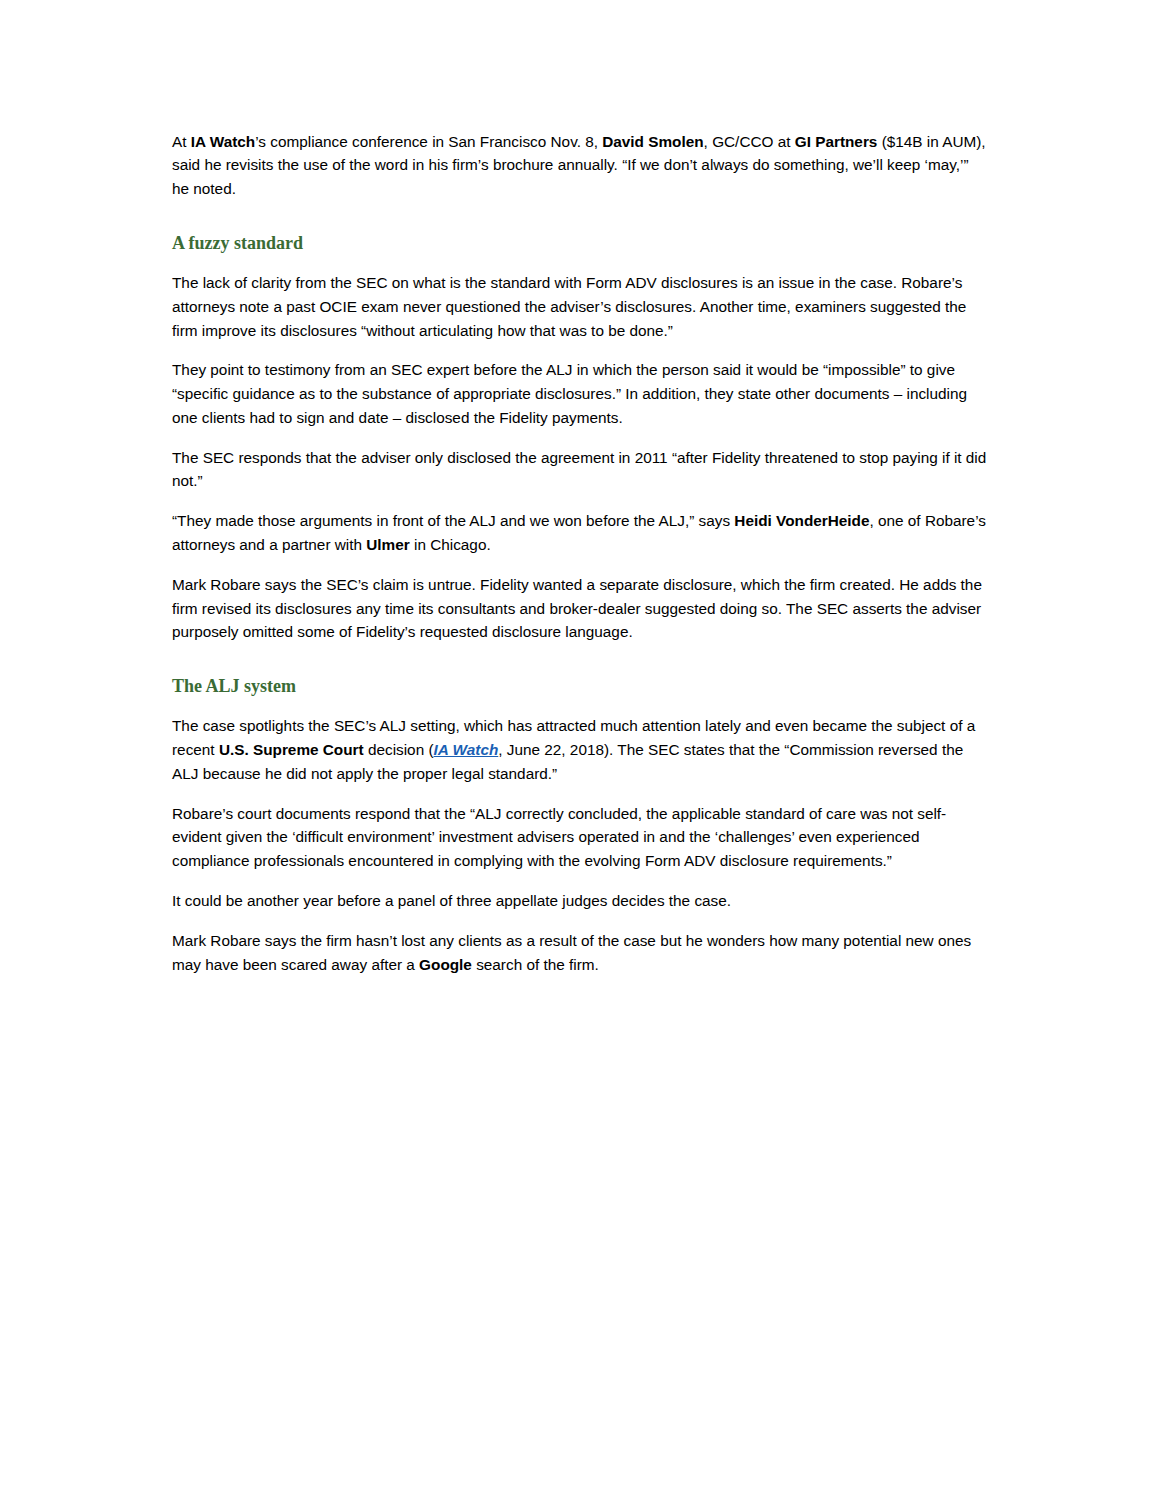At IA Watch’s compliance conference in San Francisco Nov. 8, David Smolen, GC/CCO at GI Partners ($14B in AUM), said he revisits the use of the word in his firm’s brochure annually. “If we don’t always do something, we’ll keep ‘may,’” he noted.
A fuzzy standard
The lack of clarity from the SEC on what is the standard with Form ADV disclosures is an issue in the case. Robare’s attorneys note a past OCIE exam never questioned the adviser’s disclosures. Another time, examiners suggested the firm improve its disclosures “without articulating how that was to be done.”
They point to testimony from an SEC expert before the ALJ in which the person said it would be “impossible” to give “specific guidance as to the substance of appropriate disclosures.” In addition, they state other documents – including one clients had to sign and date – disclosed the Fidelity payments.
The SEC responds that the adviser only disclosed the agreement in 2011 “after Fidelity threatened to stop paying if it did not.”
“They made those arguments in front of the ALJ and we won before the ALJ,” says Heidi VonderHeide, one of Robare’s attorneys and a partner with Ulmer in Chicago.
Mark Robare says the SEC’s claim is untrue. Fidelity wanted a separate disclosure, which the firm created. He adds the firm revised its disclosures any time its consultants and broker-dealer suggested doing so. The SEC asserts the adviser purposely omitted some of Fidelity’s requested disclosure language.
The ALJ system
The case spotlights the SEC’s ALJ setting, which has attracted much attention lately and even became the subject of a recent U.S. Supreme Court decision (IA Watch, June 22, 2018). The SEC states that the “Commission reversed the ALJ because he did not apply the proper legal standard.”
Robare’s court documents respond that the “ALJ correctly concluded, the applicable standard of care was not self-evident given the ‘difficult environment’ investment advisers operated in and the ‘challenges’ even experienced compliance professionals encountered in complying with the evolving Form ADV disclosure requirements.”
It could be another year before a panel of three appellate judges decides the case.
Mark Robare says the firm hasn’t lost any clients as a result of the case but he wonders how many potential new ones may have been scared away after a Google search of the firm.